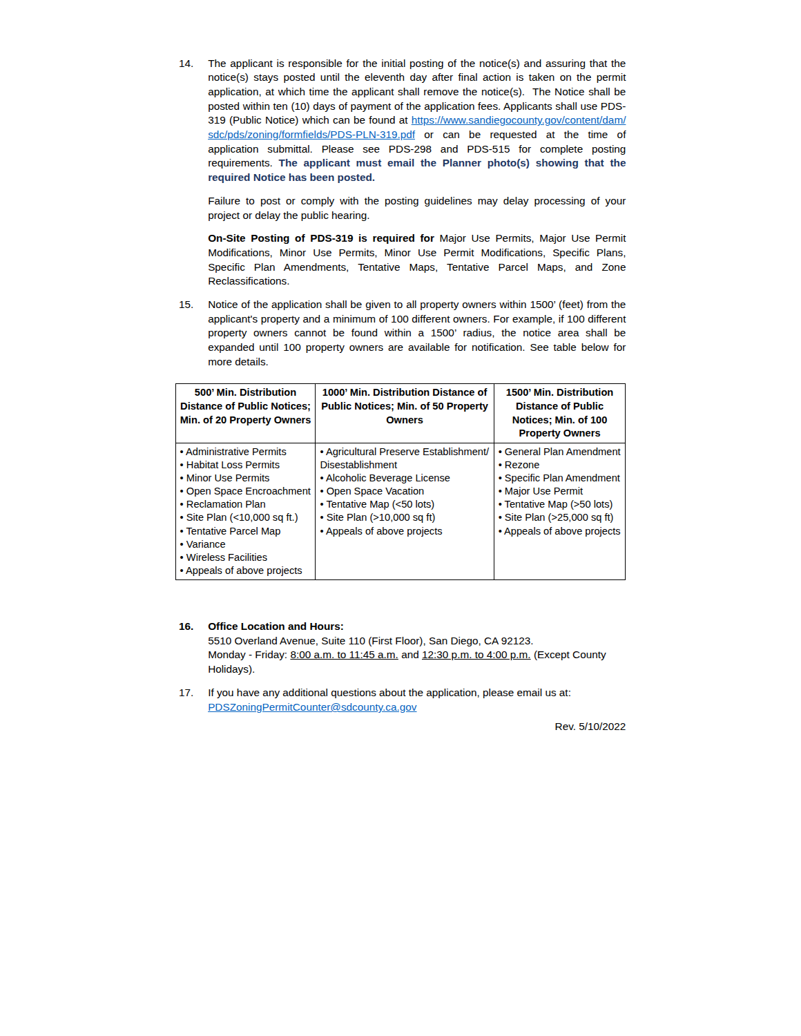14.
The applicant is responsible for the initial posting of the notice(s) and assuring that the notice(s) stays posted until the eleventh day after final action is taken on the permit application, at which time the applicant shall remove the notice(s). The Notice shall be posted within ten (10) days of payment of the application fees. Applicants shall use PDS-319 (Public Notice) which can be found at https://www.sandiegocounty.gov/content/dam/sdc/pds/zoning/formfields/PDS-PLN-319.pdf or can be requested at the time of application submittal. Please see PDS-298 and PDS-515 for complete posting requirements. The applicant must email the Planner photo(s) showing that the required Notice has been posted.
Failure to post or comply with the posting guidelines may delay processing of your project or delay the public hearing.
On-Site Posting of PDS-319 is required for Major Use Permits, Major Use Permit Modifications, Minor Use Permits, Minor Use Permit Modifications, Specific Plans, Specific Plan Amendments, Tentative Maps, Tentative Parcel Maps, and Zone Reclassifications.
15.
Notice of the application shall be given to all property owners within 1500’ (feet) from the applicant's property and a minimum of 100 different owners. For example, if 100 different property owners cannot be found within a 1500’ radius, the notice area shall be expanded until 100 property owners are available for notification. See table below for more details.
| 500’ Min. Distribution Distance of Public Notices; Min. of 20 Property Owners | 1000’ Min. Distribution Distance of Public Notices; Min. of 50 Property Owners | 1500’ Min. Distribution Distance of Public Notices; Min. of 100 Property Owners |
| --- | --- | --- |
| • Administrative Permits • Habitat Loss Permits • Minor Use Permits • Open Space Encroachment • Reclamation Plan • Site Plan (<10,000 sq ft.) • Tentative Parcel Map • Variance • Wireless Facilities • Appeals of above projects | • Agricultural Preserve Establishment/ Disestablishment • Alcoholic Beverage License • Open Space Vacation • Tentative Map (<50 lots) • Site Plan (>10,000 sq ft) • Appeals of above projects | • General Plan Amendment • Rezone • Specific Plan Amendment • Major Use Permit • Tentative Map (>50 lots) • Site Plan (>25,000 sq ft) • Appeals of above projects |
16. Office Location and Hours: 5510 Overland Avenue, Suite 110 (First Floor), San Diego, CA 92123. Monday - Friday: 8:00 a.m. to 11:45 a.m. and 12:30 p.m. to 4:00 p.m. (Except County Holidays).
17.
If you have any additional questions about the application, please email us at:
PDSZoningPermitCounter@sdcounty.ca.gov
Rev. 5/10/2022